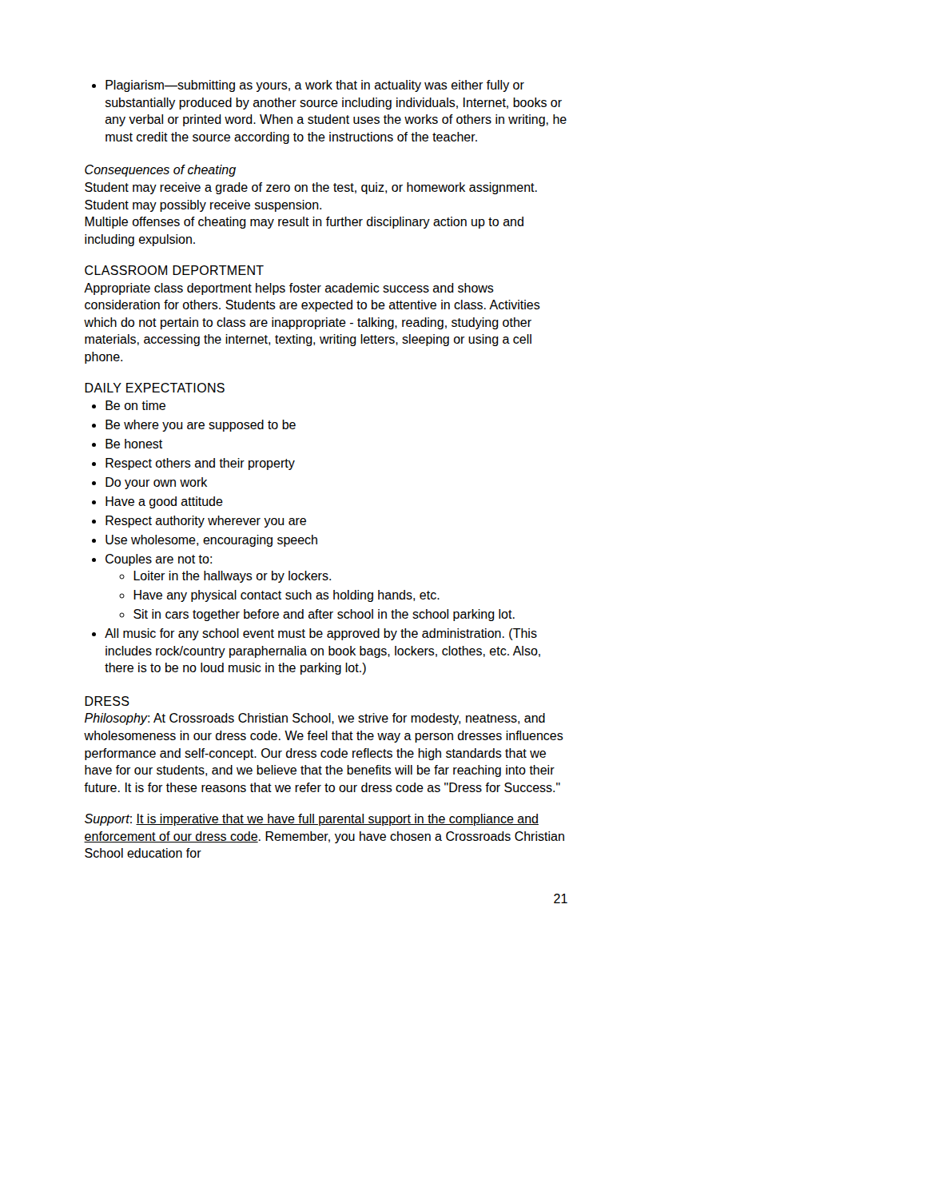Plagiarism—submitting as yours, a work that in actuality was either fully or substantially produced by another source including individuals, Internet, books or any verbal or printed word. When a student uses the works of others in writing, he must credit the source according to the instructions of the teacher.
Consequences of cheating
Student may receive a grade of zero on the test, quiz, or homework assignment.
Student may possibly receive suspension.
Multiple offenses of cheating may result in further disciplinary action up to and including expulsion.
CLASSROOM DEPORTMENT
Appropriate class deportment helps foster academic success and shows consideration for others. Students are expected to be attentive in class. Activities which do not pertain to class are inappropriate - talking, reading, studying other materials, accessing the internet, texting, writing letters, sleeping or using a cell phone.
DAILY EXPECTATIONS
Be on time
Be where you are supposed to be
Be honest
Respect others and their property
Do your own work
Have a good attitude
Respect authority wherever you are
Use wholesome, encouraging speech
Couples are not to:
Loiter in the hallways or by lockers.
Have any physical contact such as holding hands, etc.
Sit in cars together before and after school in the school parking lot.
All music for any school event must be approved by the administration. (This includes rock/country paraphernalia on book bags, lockers, clothes, etc. Also, there is to be no loud music in the parking lot.)
DRESS
Philosophy: At Crossroads Christian School, we strive for modesty, neatness, and wholesomeness in our dress code. We feel that the way a person dresses influences performance and self-concept. Our dress code reflects the high standards that we have for our students, and we believe that the benefits will be far reaching into their future. It is for these reasons that we refer to our dress code as "Dress for Success."
Support: It is imperative that we have full parental support in the compliance and enforcement of our dress code. Remember, you have chosen a Crossroads Christian School education for
21